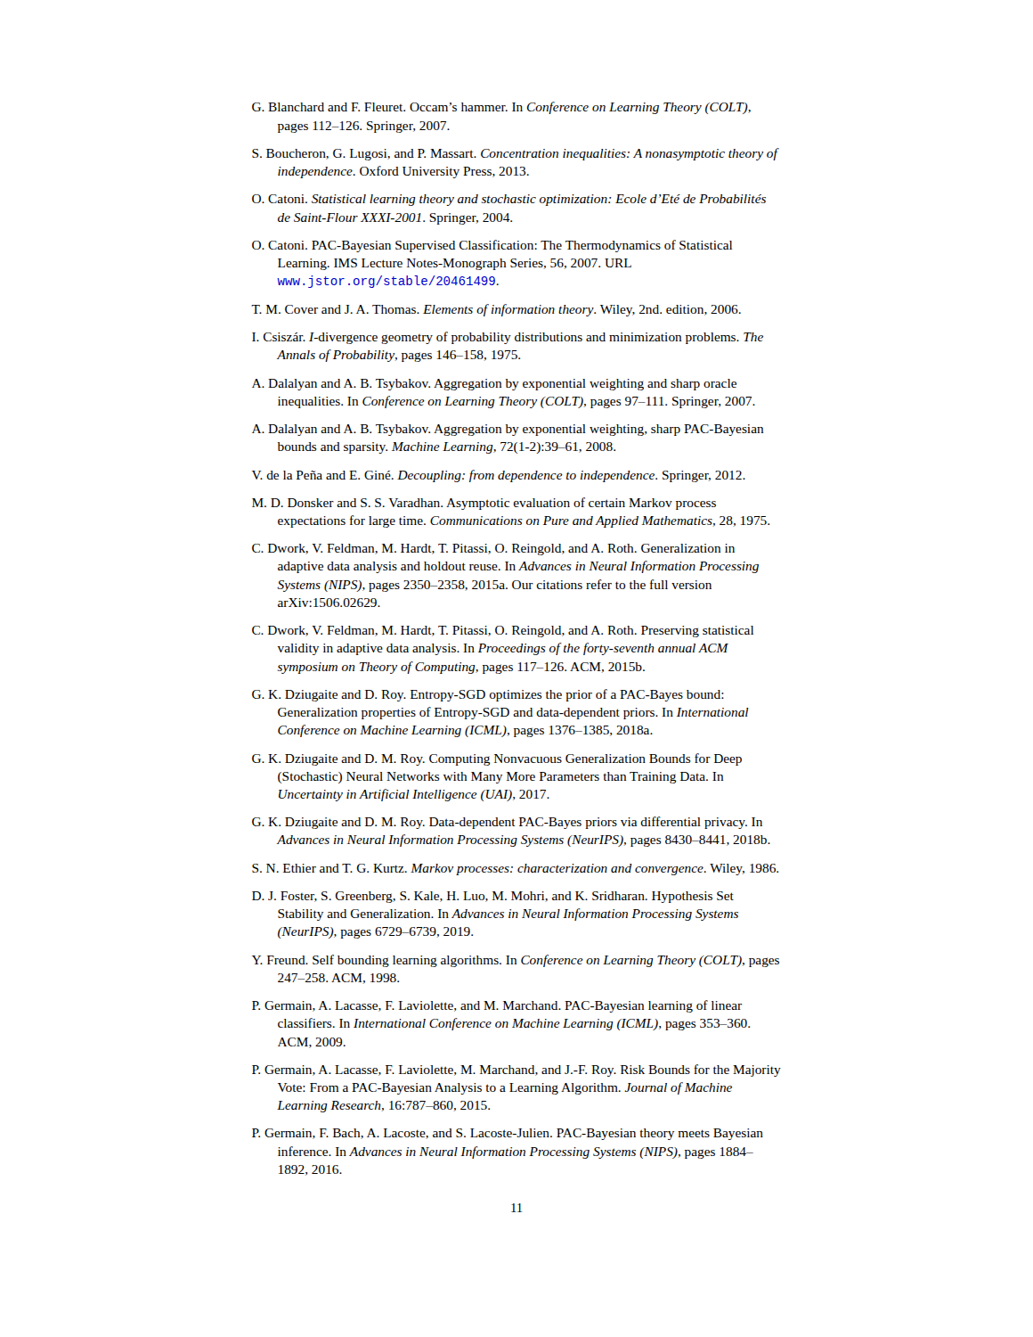G. Blanchard and F. Fleuret. Occam’s hammer. In Conference on Learning Theory (COLT), pages 112–126. Springer, 2007.
S. Boucheron, G. Lugosi, and P. Massart. Concentration inequalities: A nonasymptotic theory of independence. Oxford University Press, 2013.
O. Catoni. Statistical learning theory and stochastic optimization: Ecole d’Eté de Probabilités de Saint-Flour XXXI-2001. Springer, 2004.
O. Catoni. PAC-Bayesian Supervised Classification: The Thermodynamics of Statistical Learning. IMS Lecture Notes-Monograph Series, 56, 2007. URL www.jstor.org/stable/20461499.
T. M. Cover and J. A. Thomas. Elements of information theory. Wiley, 2nd. edition, 2006.
I. Csiszár. I-divergence geometry of probability distributions and minimization problems. The Annals of Probability, pages 146–158, 1975.
A. Dalalyan and A. B. Tsybakov. Aggregation by exponential weighting and sharp oracle inequalities. In Conference on Learning Theory (COLT), pages 97–111. Springer, 2007.
A. Dalalyan and A. B. Tsybakov. Aggregation by exponential weighting, sharp PAC-Bayesian bounds and sparsity. Machine Learning, 72(1-2):39–61, 2008.
V. de la Peña and E. Giné. Decoupling: from dependence to independence. Springer, 2012.
M. D. Donsker and S. S. Varadhan. Asymptotic evaluation of certain Markov process expectations for large time. Communications on Pure and Applied Mathematics, 28, 1975.
C. Dwork, V. Feldman, M. Hardt, T. Pitassi, O. Reingold, and A. Roth. Generalization in adaptive data analysis and holdout reuse. In Advances in Neural Information Processing Systems (NIPS), pages 2350–2358, 2015a. Our citations refer to the full version arXiv:1506.02629.
C. Dwork, V. Feldman, M. Hardt, T. Pitassi, O. Reingold, and A. Roth. Preserving statistical validity in adaptive data analysis. In Proceedings of the forty-seventh annual ACM symposium on Theory of Computing, pages 117–126. ACM, 2015b.
G. K. Dziugaite and D. Roy. Entropy-SGD optimizes the prior of a PAC-Bayes bound: Generalization properties of Entropy-SGD and data-dependent priors. In International Conference on Machine Learning (ICML), pages 1376–1385, 2018a.
G. K. Dziugaite and D. M. Roy. Computing Nonvacuous Generalization Bounds for Deep (Stochastic) Neural Networks with Many More Parameters than Training Data. In Uncertainty in Artificial Intelligence (UAI), 2017.
G. K. Dziugaite and D. M. Roy. Data-dependent PAC-Bayes priors via differential privacy. In Advances in Neural Information Processing Systems (NeurIPS), pages 8430–8441, 2018b.
S. N. Ethier and T. G. Kurtz. Markov processes: characterization and convergence. Wiley, 1986.
D. J. Foster, S. Greenberg, S. Kale, H. Luo, M. Mohri, and K. Sridharan. Hypothesis Set Stability and Generalization. In Advances in Neural Information Processing Systems (NeurIPS), pages 6729–6739, 2019.
Y. Freund. Self bounding learning algorithms. In Conference on Learning Theory (COLT), pages 247–258. ACM, 1998.
P. Germain, A. Lacasse, F. Laviolette, and M. Marchand. PAC-Bayesian learning of linear classifiers. In International Conference on Machine Learning (ICML), pages 353–360. ACM, 2009.
P. Germain, A. Lacasse, F. Laviolette, M. Marchand, and J.-F. Roy. Risk Bounds for the Majority Vote: From a PAC-Bayesian Analysis to a Learning Algorithm. Journal of Machine Learning Research, 16:787–860, 2015.
P. Germain, F. Bach, A. Lacoste, and S. Lacoste-Julien. PAC-Bayesian theory meets Bayesian inference. In Advances in Neural Information Processing Systems (NIPS), pages 1884–1892, 2016.
11